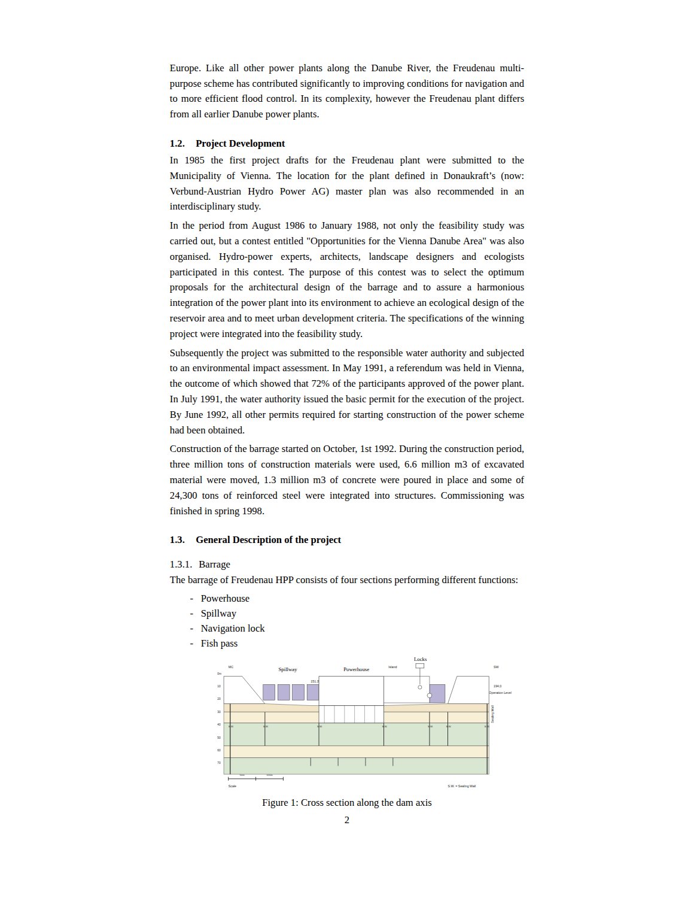Europe. Like all other power plants along the Danube River, the Freudenau multi-purpose scheme has contributed significantly to improving conditions for navigation and to more efficient flood control. In its complexity, however the Freudenau plant differs from all earlier Danube power plants.
1.2. Project Development
In 1985 the first project drafts for the Freudenau plant were submitted to the Municipality of Vienna. The location for the plant defined in Donaukraft’s (now: Verbund-Austrian Hydro Power AG) master plan was also recommended in an interdisciplinary study.
In the period from August 1986 to January 1988, not only the feasibility study was carried out, but a contest entitled "Opportunities for the Vienna Danube Area" was also organised. Hydro-power experts, architects, landscape designers and ecologists participated in this contest. The purpose of this contest was to select the optimum proposals for the architectural design of the barrage and to assure a harmonious integration of the power plant into its environment to achieve an ecological design of the reservoir area and to meet urban development criteria. The specifications of the winning project were integrated into the feasibility study.
Subsequently the project was submitted to the responsible water authority and subjected to an environmental impact assessment. In May 1991, a referendum was held in Vienna, the outcome of which showed that 72% of the participants approved of the power plant. In July 1991, the water authority issued the basic permit for the execution of the project. By June 1992, all other permits required for starting construction of the power scheme had been obtained.
Construction of the barrage started on October, 1st 1992. During the construction period, three million tons of construction materials were used, 6.6 million m3 of excavated material were moved, 1.3 million m3 of concrete were poured in place and some of 24,300 tons of reinforced steel were integrated into structures. Commissioning was finished in spring 1998.
1.3. General Description of the project
1.3.1. Barrage
The barrage of Freudenau HPP consists of four sections performing different functions:
Powerhouse
Spillway
Navigation lock
Fish pass
Spillway Powerhouse Locks Turbines MC Island SW 151,35 (flood water) 194,0 Operation Level Fill Fill Gravel Gravel Sand Sand Silt/Clay Sand Silt/Clay 110,00 Walls Sealing Wall Sealing Wall 6 5 4 3 2 1 0m 10 20 30 40 50 60 70 S.W. S.W. S.W. S.W. S.W. S.W. S.W. 50m 100m Scale S.W. = Sealing Wall
Figure 1: Cross section along the dam axis
2